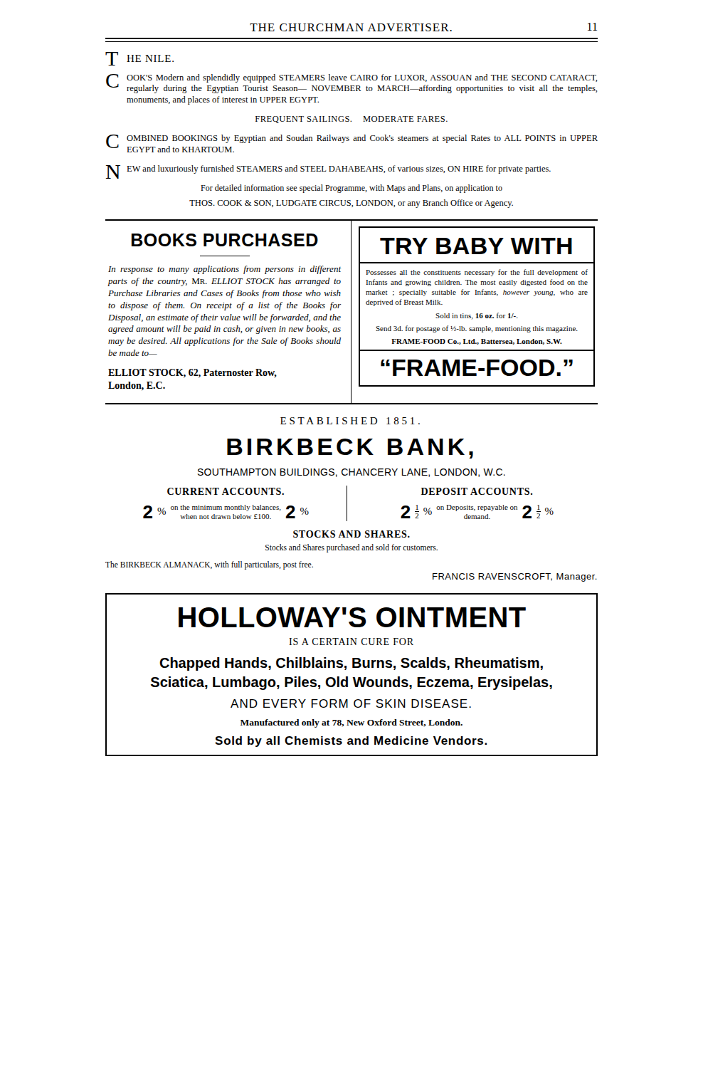THE CHURCHMAN ADVERTISER. 11
THE NILE.
COOK'S Modern and splendidly equipped STEAMERS leave CAIRO for LUXOR, ASSOUAN and THE SECOND CATARACT, regularly during the Egyptian Tourist Season— NOVEMBER to MARCH—affording opportunities to visit all the temples, monuments, and places of interest in UPPER EGYPT.
FREQUENT SAILINGS. MODERATE FARES.
COMBINED BOOKINGS by Egyptian and Soudan Railways and Cook's steamers at special Rates to ALL POINTS in UPPER EGYPT and to KHARTOUM.
NEW and luxuriously furnished STEAMERS and STEEL DAHABEAHS, of various sizes, ON HIRE for private parties.
For detailed information see special Programme, with Maps and Plans, on application to
THOS. COOK & SON, LUDGATE CIRCUS, LONDON, or any Branch Office or Agency.
BOOKS PURCHASED
In response to many applications from persons in different parts of the country, MR. ELLIOT STOCK has arranged to Purchase Libraries and Cases of Books from those who wish to dispose of them. On receipt of a list of the Books for Disposal, an estimate of their value will be forwarded, and the agreed amount will be paid in cash, or given in new books, as may be desired. All applications for the Sale of Books should be made to—
ELLIOT STOCK, 62, Paternoster Row,
London, E.C.
TRY BABY WITH
Possesses all the constituents necessary for the full development of Infants and growing children. The most easily digested food on the market ; specially suitable for Infants, however young, who are deprived of Breast Milk.
Sold in tins, 16 oz. for 1/-.
Send 3d. for postage of ½-lb. sample, mentioning this magazine.
FRAME-FOOD Co., Ltd., Battersea, London, S.W.
“FRAME-FOOD.”
ESTABLISHED 1851.
BIRKBECK BANK,
SOUTHAMPTON BUILDINGS, CHANCERY LANE, LONDON, W.C.
| CURRENT ACCOUNTS. 2 % on the minimum monthly balances, when not drawn below £100. 2 % | | DEPOSIT ACCOUNTS. 2 1 2 % on Deposits, repayable on demand. 2 1 2 % |
STOCKS AND SHARES.
Stocks and Shares purchased and sold for customers.
The BIRKBECK ALMANACK, with full particulars, post free.
FRANCIS RAVENSCROFT, Manager.
HOLLOWAY'S OINTMENT
IS A CERTAIN CURE FOR
Chapped Hands, Chilblains, Burns, Scalds, Rheumatism,
Sciatica, Lumbago, Piles, Old Wounds, Eczema, Erysipelas,
AND EVERY FORM OF SKIN DISEASE.
Manufactured only at 78, New Oxford Street, London.
Sold by all Chemists and Medicine Vendors.